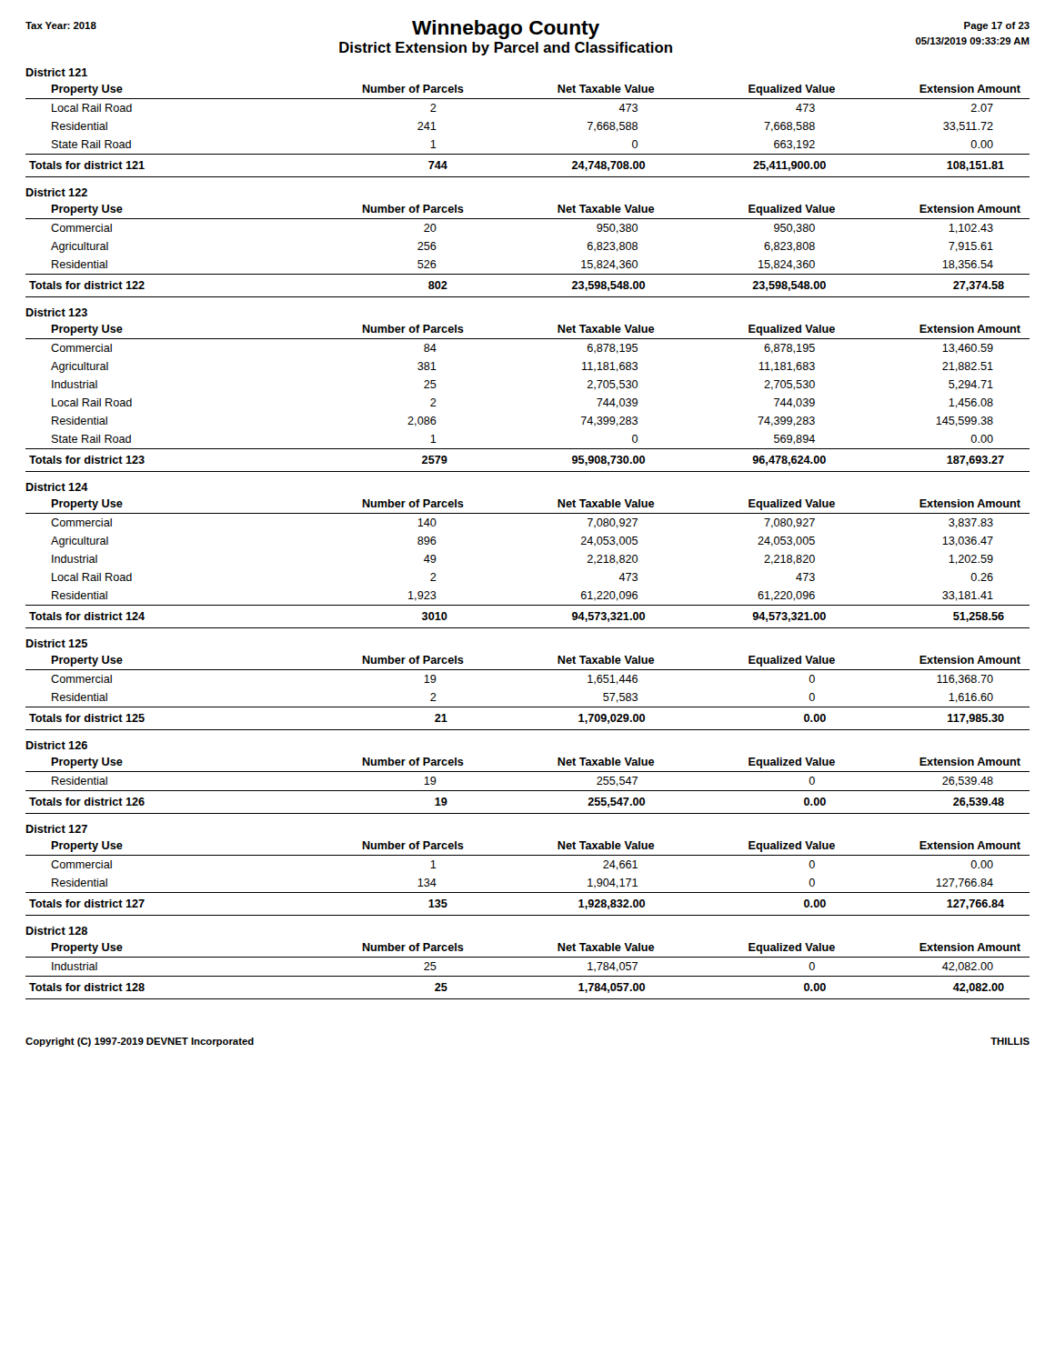Tax Year: 2018
Winnebago County
District Extension by Parcel and Classification
Page 17 of 23
05/13/2019 09:33:29 AM
District 121
| Property Use | Number of Parcels | Net Taxable Value | Equalized Value | Extension Amount |
| --- | --- | --- | --- | --- |
| Local Rail Road | 2 | 473 | 473 | 2.07 |
| Residential | 241 | 7,668,588 | 7,668,588 | 33,511.72 |
| State Rail Road | 1 | 0 | 663,192 | 0.00 |
| Totals for district 121 | 744 | 24,748,708.00 | 25,411,900.00 | 108,151.81 |
District 122
| Property Use | Number of Parcels | Net Taxable Value | Equalized Value | Extension Amount |
| --- | --- | --- | --- | --- |
| Commercial | 20 | 950,380 | 950,380 | 1,102.43 |
| Agricultural | 256 | 6,823,808 | 6,823,808 | 7,915.61 |
| Residential | 526 | 15,824,360 | 15,824,360 | 18,356.54 |
| Totals for district 122 | 802 | 23,598,548.00 | 23,598,548.00 | 27,374.58 |
District 123
| Property Use | Number of Parcels | Net Taxable Value | Equalized Value | Extension Amount |
| --- | --- | --- | --- | --- |
| Commercial | 84 | 6,878,195 | 6,878,195 | 13,460.59 |
| Agricultural | 381 | 11,181,683 | 11,181,683 | 21,882.51 |
| Industrial | 25 | 2,705,530 | 2,705,530 | 5,294.71 |
| Local Rail Road | 2 | 744,039 | 744,039 | 1,456.08 |
| Residential | 2,086 | 74,399,283 | 74,399,283 | 145,599.38 |
| State Rail Road | 1 | 0 | 569,894 | 0.00 |
| Totals for district 123 | 2579 | 95,908,730.00 | 96,478,624.00 | 187,693.27 |
District 124
| Property Use | Number of Parcels | Net Taxable Value | Equalized Value | Extension Amount |
| --- | --- | --- | --- | --- |
| Commercial | 140 | 7,080,927 | 7,080,927 | 3,837.83 |
| Agricultural | 896 | 24,053,005 | 24,053,005 | 13,036.47 |
| Industrial | 49 | 2,218,820 | 2,218,820 | 1,202.59 |
| Local Rail Road | 2 | 473 | 473 | 0.26 |
| Residential | 1,923 | 61,220,096 | 61,220,096 | 33,181.41 |
| Totals for district 124 | 3010 | 94,573,321.00 | 94,573,321.00 | 51,258.56 |
District 125
| Property Use | Number of Parcels | Net Taxable Value | Equalized Value | Extension Amount |
| --- | --- | --- | --- | --- |
| Commercial | 19 | 1,651,446 | 0 | 116,368.70 |
| Residential | 2 | 57,583 | 0 | 1,616.60 |
| Totals for district 125 | 21 | 1,709,029.00 | 0.00 | 117,985.30 |
District 126
| Property Use | Number of Parcels | Net Taxable Value | Equalized Value | Extension Amount |
| --- | --- | --- | --- | --- |
| Residential | 19 | 255,547 | 0 | 26,539.48 |
| Totals for district 126 | 19 | 255,547.00 | 0.00 | 26,539.48 |
District 127
| Property Use | Number of Parcels | Net Taxable Value | Equalized Value | Extension Amount |
| --- | --- | --- | --- | --- |
| Commercial | 1 | 24,661 | 0 | 0.00 |
| Residential | 134 | 1,904,171 | 0 | 127,766.84 |
| Totals for district 127 | 135 | 1,928,832.00 | 0.00 | 127,766.84 |
District 128
| Property Use | Number of Parcels | Net Taxable Value | Equalized Value | Extension Amount |
| --- | --- | --- | --- | --- |
| Industrial | 25 | 1,784,057 | 0 | 42,082.00 |
| Totals for district 128 | 25 | 1,784,057.00 | 0.00 | 42,082.00 |
Copyright (C) 1997-2019 DEVNET Incorporated
THILLIS